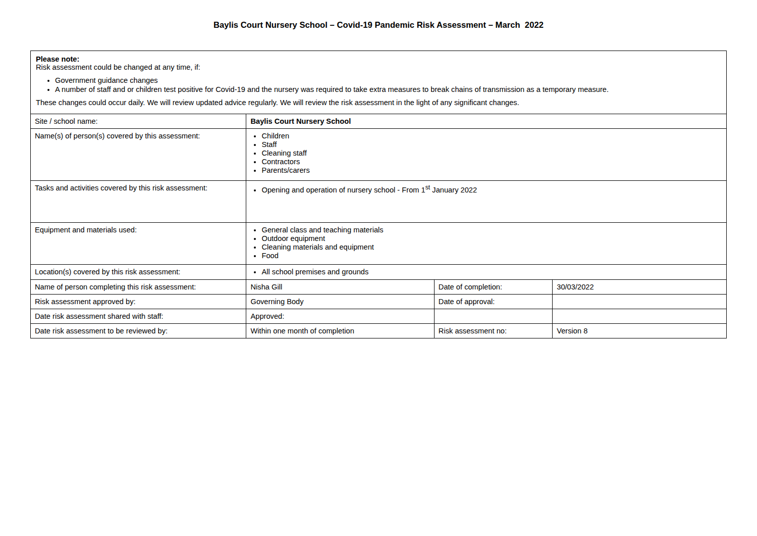Baylis Court Nursery School – Covid-19 Pandemic Risk Assessment – March 2022
| Please note: Risk assessment could be changed at any time, if: Government guidance changes A number of staff and or children test positive for Covid-19 and the nursery was required to take extra measures to break chains of transmission as a temporary measure. These changes could occur daily. We will review updated advice regularly. We will review the risk assessment in the light of any significant changes. |
| Site / school name: | Baylis Court Nursery School |
| Name(s) of person(s) covered by this assessment: | Children Staff Cleaning staff Contractors Parents/carers |
| Tasks and activities covered by this risk assessment: | Opening and operation of nursery school - From 1 st January 2022 |
| Equipment and materials used: | General class and teaching materials Outdoor equipment Cleaning materials and equipment Food |
| Location(s) covered by this risk assessment: | All school premises and grounds |
| Name of person completing this risk assessment: | Nisha Gill | Date of completion: | 30/03/2022 |
| Risk assessment approved by: | Governing Body | Date of approval: | |
| Date risk assessment shared with staff: | Approved: | | |
| Date risk assessment to be reviewed by: | Within one month of completion | Risk assessment no: | Version 8 |